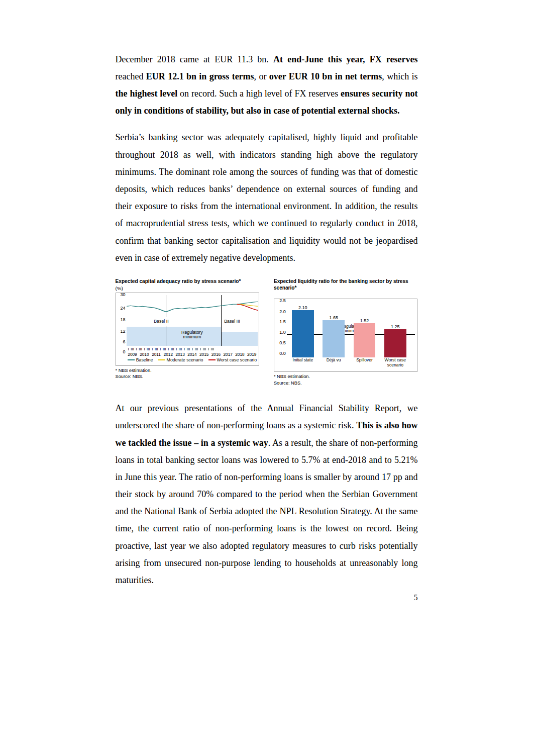December 2018 came at EUR 11.3 bn. At end-June this year, FX reserves reached EUR 12.1 bn in gross terms, or over EUR 10 bn in net terms, which is the highest level on record. Such a high level of FX reserves ensures security not only in conditions of stability, but also in case of potential external shocks.
Serbia’s banking sector was adequately capitalised, highly liquid and profitable throughout 2018 as well, with indicators standing high above the regulatory minimums. The dominant role among the sources of funding was that of domestic deposits, which reduces banks’ dependence on external sources of funding and their exposure to risks from the international environment. In addition, the results of macroprudential stress tests, which we continued to regularly conduct in 2018, confirm that banking sector capitalisation and liquidity would not be jeopardised even in case of extremely negative developments.
Expected capital adequacy ratio by stress scenario*
(%)
30 24 18 12 6 0
Regulatory
minimum
Basel II
Basel III
IIII IIII IIII IIII IIII IIII IIII IIII IIII IIII IIII
20092010201120122013201420152016201720182019
Baseline
Moderate scenario
Worst case scenario
* NBS estimation.
Source: NBS.
Expected liquidity ratio for the banking sector by stress scenario*
2.5 2.0 1.5 1.0 0.5 0.0
Regulatory
minimum
2.10
1.65
1.52
1.25
Initial state Déjà vu Spillover Worst case
scenario
* NBS estimation.
Source: NBS.
At our previous presentations of the Annual Financial Stability Report, we underscored the share of non-performing loans as a systemic risk. This is also how we tackled the issue – in a systemic way. As a result, the share of non-performing loans in total banking sector loans was lowered to 5.7% at end-2018 and to 5.21% in June this year. The ratio of non-performing loans is smaller by around 17 pp and their stock by around 70% compared to the period when the Serbian Government and the National Bank of Serbia adopted the NPL Resolution Strategy. At the same time, the current ratio of non-performing loans is the lowest on record. Being proactive, last year we also adopted regulatory measures to curb risks potentially arising from unsecured non-purpose lending to households at unreasonably long maturities.
5